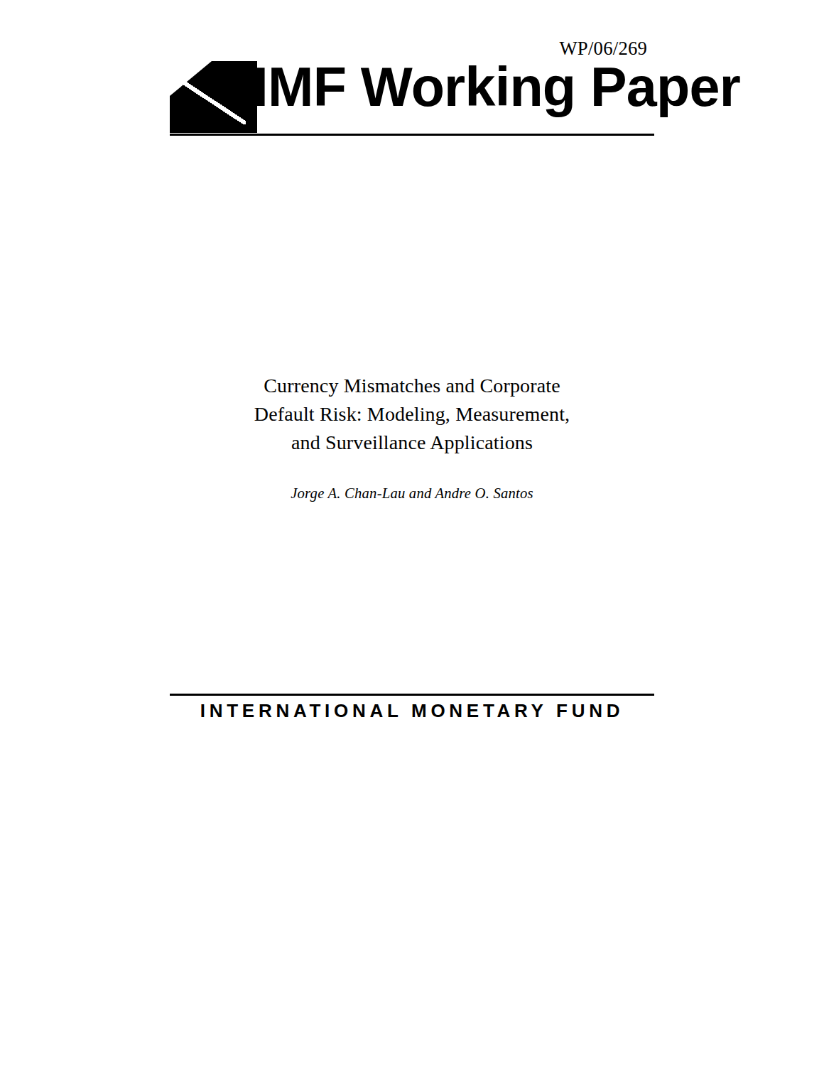WP/06/269
IMF Working Paper
Currency Mismatches and Corporate
Default Risk: Modeling, Measurement,
and Surveillance Applications
Jorge A. Chan-Lau and Andre O. Santos
INTERNATIONAL MONETARY FUND